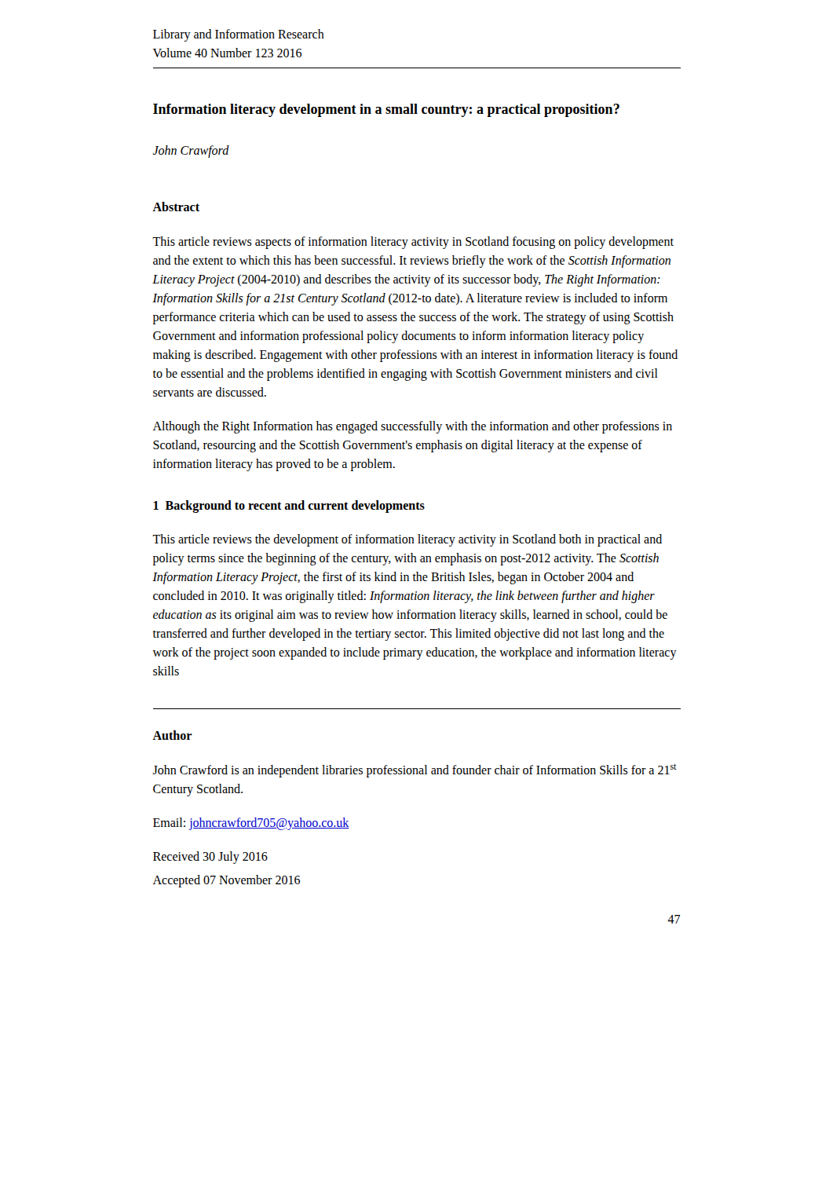Library and Information Research
Volume 40 Number 123 2016
Information literacy development in a small country: a practical proposition?
John Crawford
Abstract
This article reviews aspects of information literacy activity in Scotland focusing on policy development and the extent to which this has been successful. It reviews briefly the work of the Scottish Information Literacy Project (2004-2010) and describes the activity of its successor body, The Right Information: Information Skills for a 21st Century Scotland (2012-to date). A literature review is included to inform performance criteria which can be used to assess the success of the work. The strategy of using Scottish Government and information professional policy documents to inform information literacy policy making is described. Engagement with other professions with an interest in information literacy is found to be essential and the problems identified in engaging with Scottish Government ministers and civil servants are discussed.
Although the Right Information has engaged successfully with the information and other professions in Scotland, resourcing and the Scottish Government's emphasis on digital literacy at the expense of information literacy has proved to be a problem.
1 Background to recent and current developments
This article reviews the development of information literacy activity in Scotland both in practical and policy terms since the beginning of the century, with an emphasis on post-2012 activity. The Scottish Information Literacy Project, the first of its kind in the British Isles, began in October 2004 and concluded in 2010. It was originally titled: Information literacy, the link between further and higher education as its original aim was to review how information literacy skills, learned in school, could be transferred and further developed in the tertiary sector. This limited objective did not last long and the work of the project soon expanded to include primary education, the workplace and information literacy skills
Author
John Crawford is an independent libraries professional and founder chair of Information Skills for a 21st Century Scotland.
Email: johncrawford705@yahoo.co.uk
Received 30 July 2016
Accepted 07 November 2016
47